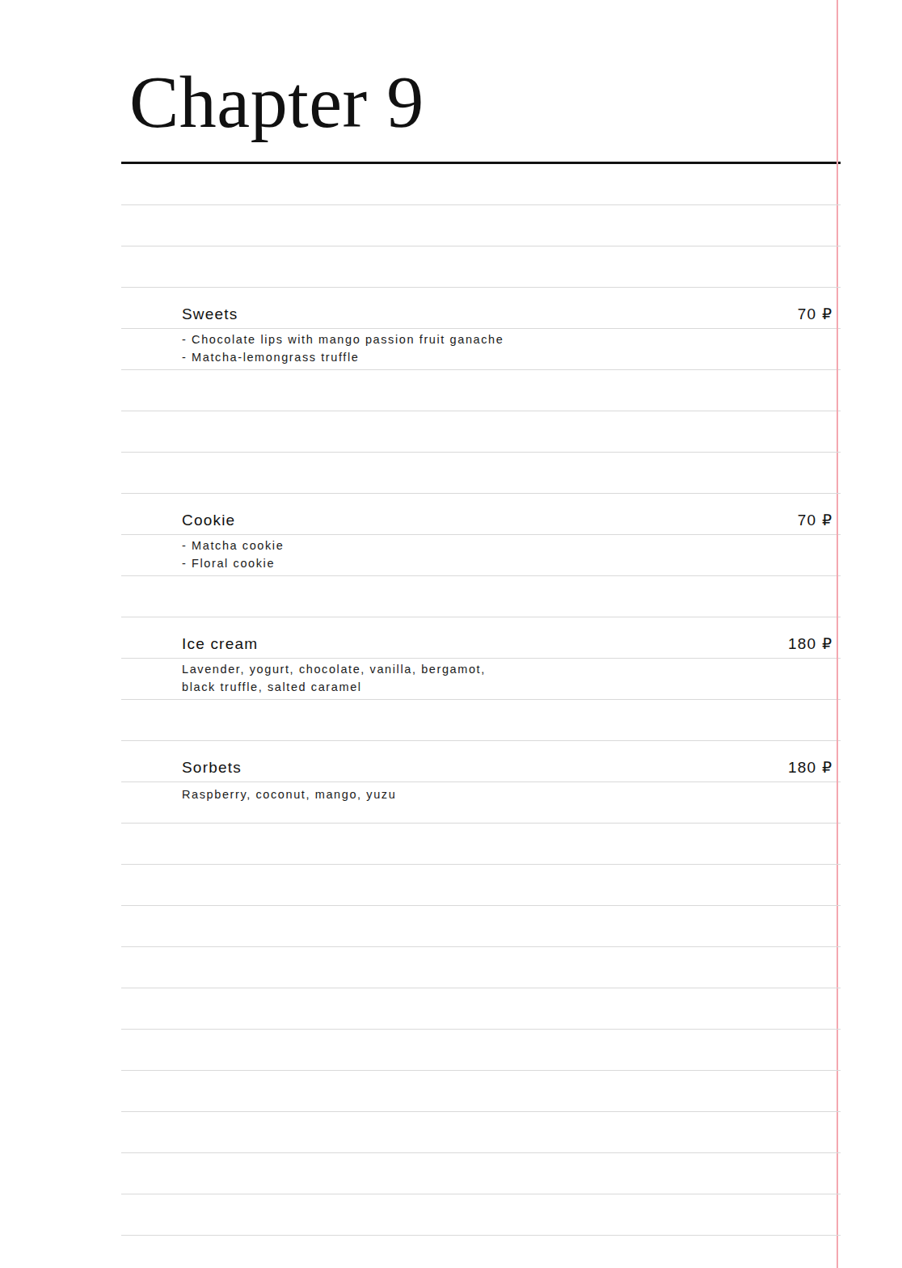Chapter 9
Sweets 70 ₽
- Chocolate lips with mango passion fruit ganache
- Matcha-lemongrass truffle
Cookie 70 ₽
- Matcha cookie
- Floral cookie
Ice cream 180 ₽
Lavender, yogurt, chocolate, vanilla, bergamot,
black truffle, salted caramel
Sorbets 180 ₽
Raspberry, coconut, mango, yuzu